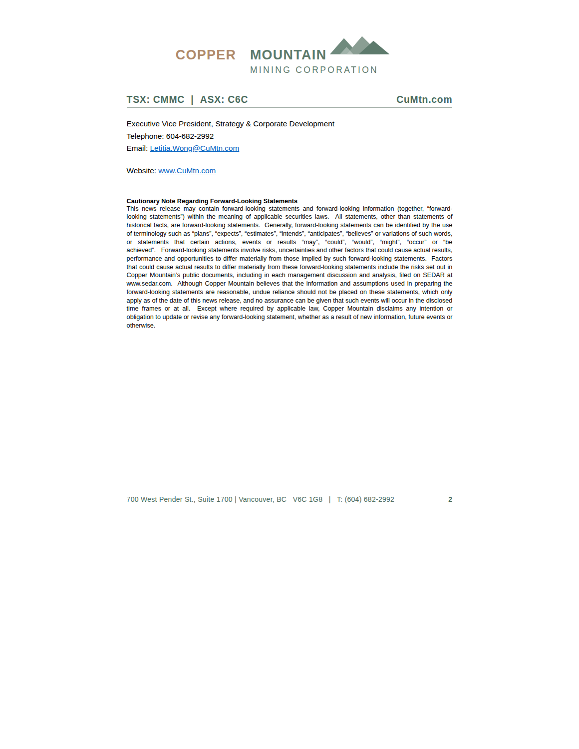COPPER MOUNTAIN MINING CORPORATION
TSX: CMMC | ASX: C6C
CuMtn.com
Executive Vice President, Strategy & Corporate Development
Telephone: 604-682-2992
Email: Letitia.Wong@CuMtn.com
Website: www.CuMtn.com
Cautionary Note Regarding Forward-Looking Statements
This news release may contain forward-looking statements and forward-looking information (together, “forward-looking statements”) within the meaning of applicable securities laws. All statements, other than statements of historical facts, are forward-looking statements. Generally, forward-looking statements can be identified by the use of terminology such as “plans”, “expects”, “estimates”, “intends”, “anticipates”, “believes” or variations of such words, or statements that certain actions, events or results “may”, “could”, “would”, “might”, “occur” or “be achieved”. Forward-looking statements involve risks, uncertainties and other factors that could cause actual results, performance and opportunities to differ materially from those implied by such forward-looking statements. Factors that could cause actual results to differ materially from these forward-looking statements include the risks set out in Copper Mountain’s public documents, including in each management discussion and analysis, filed on SEDAR at www.sedar.com. Although Copper Mountain believes that the information and assumptions used in preparing the forward-looking statements are reasonable, undue reliance should not be placed on these statements, which only apply as of the date of this news release, and no assurance can be given that such events will occur in the disclosed time frames or at all. Except where required by applicable law, Copper Mountain disclaims any intention or obligation to update or revise any forward-looking statement, whether as a result of new information, future events or otherwise.
700 West Pender St., Suite 1700 | Vancouver, BC V6C 1G8 | T: (604) 682-2992
2